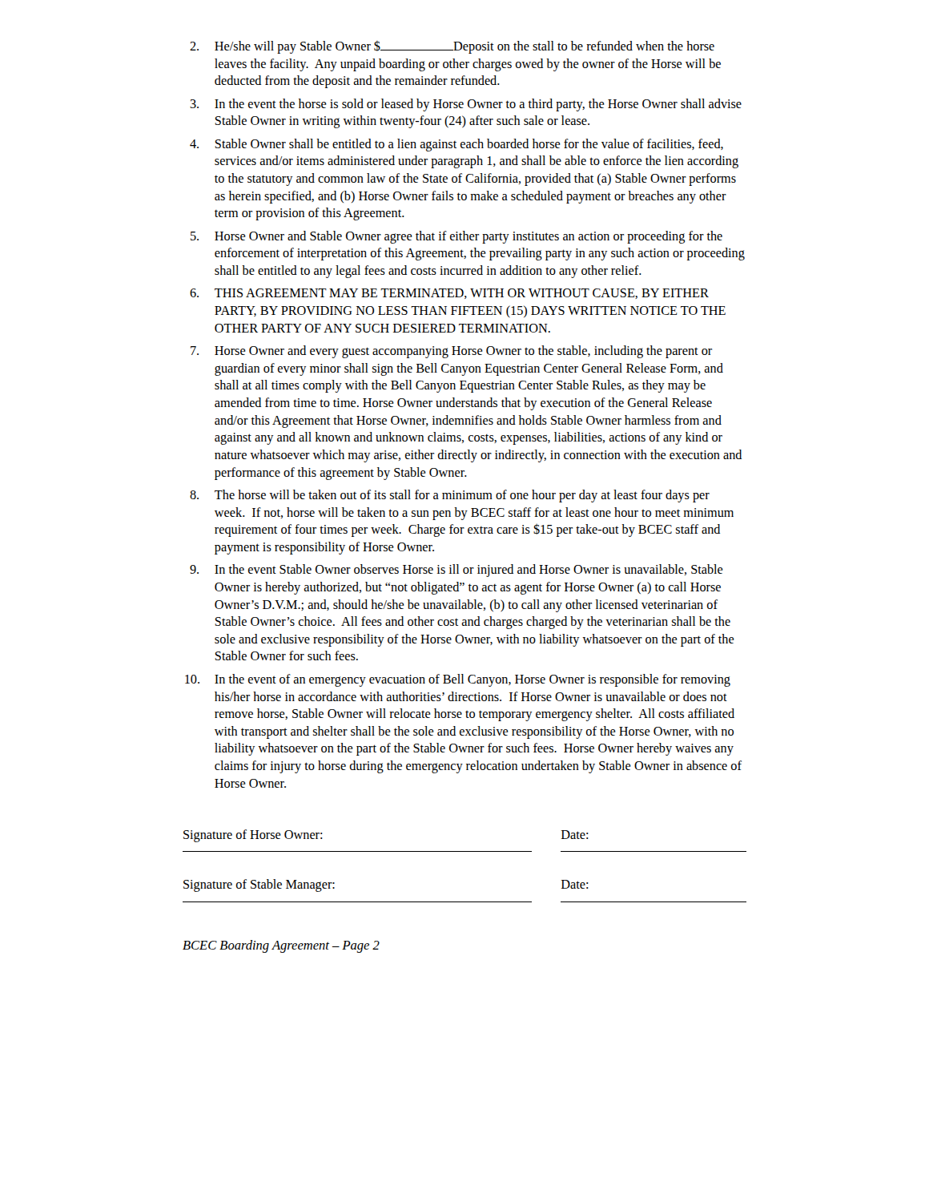He/she will pay Stable Owner $ Deposit on the stall to be refunded when the horse leaves the facility. Any unpaid boarding or other charges owed by the owner of the Horse will be deducted from the deposit and the remainder refunded.
In the event the horse is sold or leased by Horse Owner to a third party, the Horse Owner shall advise Stable Owner in writing within twenty-four (24) after such sale or lease.
Stable Owner shall be entitled to a lien against each boarded horse for the value of facilities, feed, services and/or items administered under paragraph 1, and shall be able to enforce the lien according to the statutory and common law of the State of California, provided that (a) Stable Owner performs as herein specified, and (b) Horse Owner fails to make a scheduled payment or breaches any other term or provision of this Agreement.
Horse Owner and Stable Owner agree that if either party institutes an action or proceeding for the enforcement of interpretation of this Agreement, the prevailing party in any such action or proceeding shall be entitled to any legal fees and costs incurred in addition to any other relief.
This agreement may be terminated, with or without cause, by either party, by providing no less than fifteen (15) days written notice to the other party of any such desiered termination.
Horse Owner and every guest accompanying Horse Owner to the stable, including the parent or guardian of every minor shall sign the Bell Canyon Equestrian Center General Release Form, and shall at all times comply with the Bell Canyon Equestrian Center Stable Rules, as they may be amended from time to time. Horse Owner understands that by execution of the General Release and/or this Agreement that Horse Owner, indemnifies and holds Stable Owner harmless from and against any and all known and unknown claims, costs, expenses, liabilities, actions of any kind or nature whatsoever which may arise, either directly or indirectly, in connection with the execution and performance of this agreement by Stable Owner.
The horse will be taken out of its stall for a minimum of one hour per day at least four days per week. If not, horse will be taken to a sun pen by BCEC staff for at least one hour to meet minimum requirement of four times per week. Charge for extra care is $15 per take-out by BCEC staff and payment is responsibility of Horse Owner.
In the event Stable Owner observes Horse is ill or injured and Horse Owner is unavailable, Stable Owner is hereby authorized, but “not obligated” to act as agent for Horse Owner (a) to call Horse Owner’s D.V.M.; and, should he/she be unavailable, (b) to call any other licensed veterinarian of Stable Owner’s choice. All fees and other cost and charges charged by the veterinarian shall be the sole and exclusive responsibility of the Horse Owner, with no liability whatsoever on the part of the Stable Owner for such fees.
In the event of an emergency evacuation of Bell Canyon, Horse Owner is responsible for removing his/her horse in accordance with authorities’ directions. If Horse Owner is unavailable or does not remove horse, Stable Owner will relocate horse to temporary emergency shelter. All costs affiliated with transport and shelter shall be the sole and exclusive responsibility of the Horse Owner, with no liability whatsoever on the part of the Stable Owner for such fees. Horse Owner hereby waives any claims for injury to horse during the emergency relocation undertaken by Stable Owner in absence of Horse Owner.
Signature of Horse Owner:
Date:
Signature of Stable Manager:
Date:
BCEC Boarding Agreement – Page 2